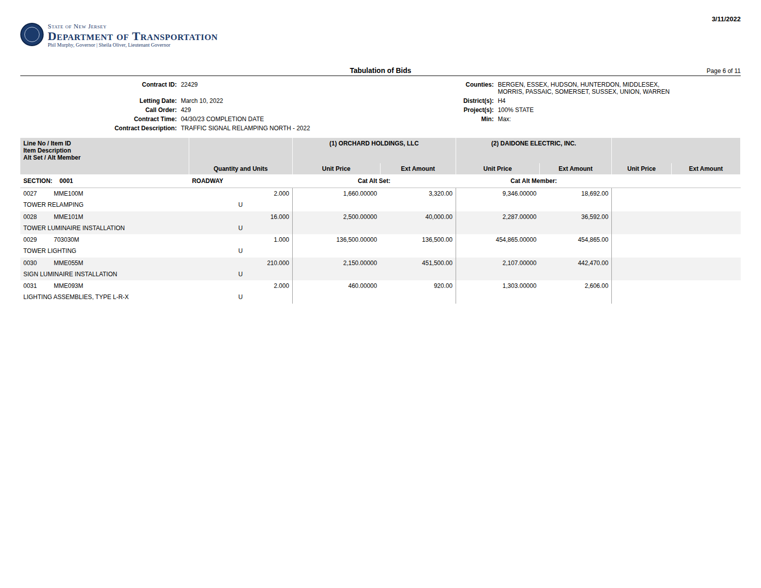3/11/2022
State of New Jersey
Department of Transportation
Phil Murphy, Governor | Sheila Oliver, Lieutenant Governor
Tabulation of Bids
Page 6 of 11
| Contract ID: | 22429 | Counties: | BERGEN, ESSEX, HUDSON, HUNTERDON, MIDDLESEX, MORRIS, PASSAIC, SOMERSET, SUSSEX, UNION, WARREN |
| Letting Date: | March 10, 2022 | District(s): | H4 |
| Call Order: | 429 | Project(s): | 100% STATE |
| Contract Time: | 04/30/23 COMPLETION DATE | Min: | Max: |
| Contract Description: | TRAFFIC SIGNAL RELAMPING NORTH - 2022 |
| Line No / Item ID Item Description Alt Set / Alt Member | | (1) ORCHARD HOLDINGS, LLC | (2) DAIDONE ELECTRIC, INC. | |
| --- | --- | --- | --- | --- |
| | Quantity and Units | Unit Price | Ext Amount | Unit Price | Ext Amount | Unit Price | Ext Amount |
| SECTION: 0001 | ROADWAY | Cat Alt Set: | Cat Alt Member: | |
| 0027 | MME100M | 2.000 | 1,660.00000 | 3,320.00 | 9,346.00000 | 18,692.00 | | |
| TOWER RELAMPING | U | | | | | | |
| 0028 | MME101M | 16.000 | 2,500.00000 | 40,000.00 | 2,287.00000 | 36,592.00 | | |
| TOWER LUMINAIRE INSTALLATION | U | | | | | | |
| 0029 | 703030M | 1.000 | 136,500.00000 | 136,500.00 | 454,865.00000 | 454,865.00 | | |
| TOWER LIGHTING | U | | | | | | |
| 0030 | MME055M | 210.000 | 2,150.00000 | 451,500.00 | 2,107.00000 | 442,470.00 | | |
| SIGN LUMINAIRE INSTALLATION | U | | | | | | |
| 0031 | MME093M | 2.000 | 460.00000 | 920.00 | 1,303.00000 | 2,606.00 | | |
| LIGHTING ASSEMBLIES, TYPE L-R-X | U | | | | | | |